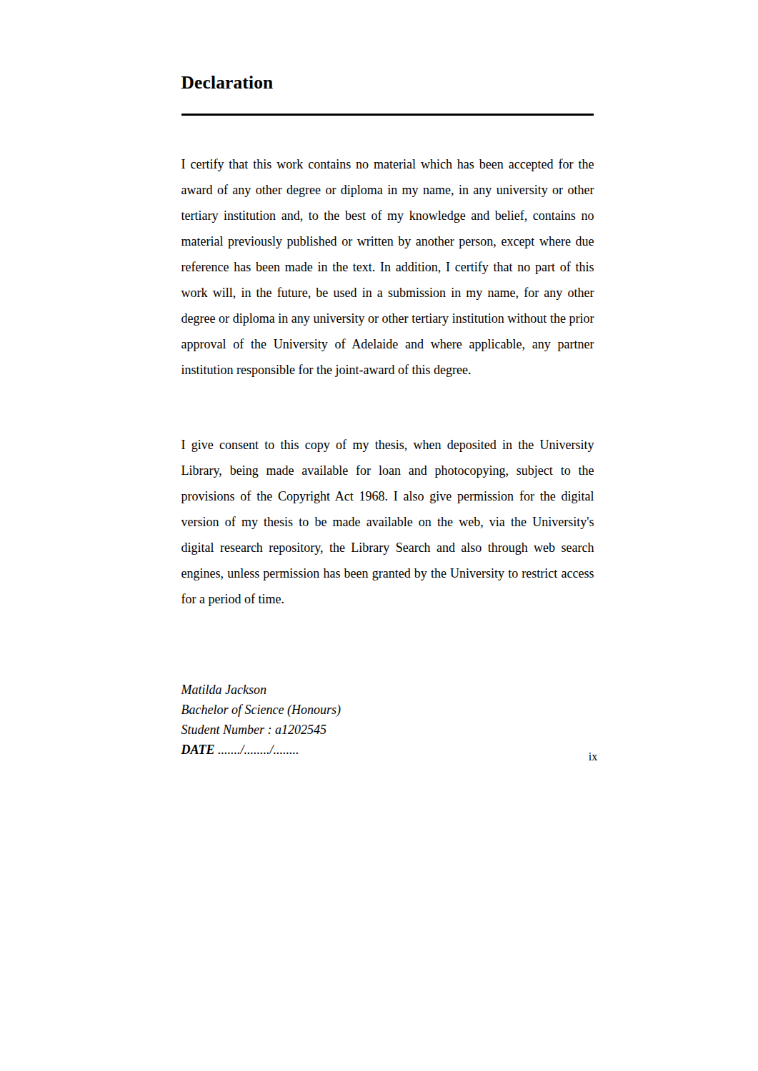Declaration
I certify that this work contains no material which has been accepted for the award of any other degree or diploma in my name, in any university or other tertiary institution and, to the best of my knowledge and belief, contains no material previously published or written by another person, except where due reference has been made in the text. In addition, I certify that no part of this work will, in the future, be used in a submission in my name, for any other degree or diploma in any university or other tertiary institution without the prior approval of the University of Adelaide and where applicable, any partner institution responsible for the joint-award of this degree.
I give consent to this copy of my thesis, when deposited in the University Library, being made available for loan and photocopying, subject to the provisions of the Copyright Act 1968. I also give permission for the digital version of my thesis to be made available on the web, via the University's digital research repository, the Library Search and also through web search engines, unless permission has been granted by the University to restrict access for a period of time.
Matilda Jackson
Bachelor of Science (Honours)
Student Number : a1202545
DATE ......./......../........
ix